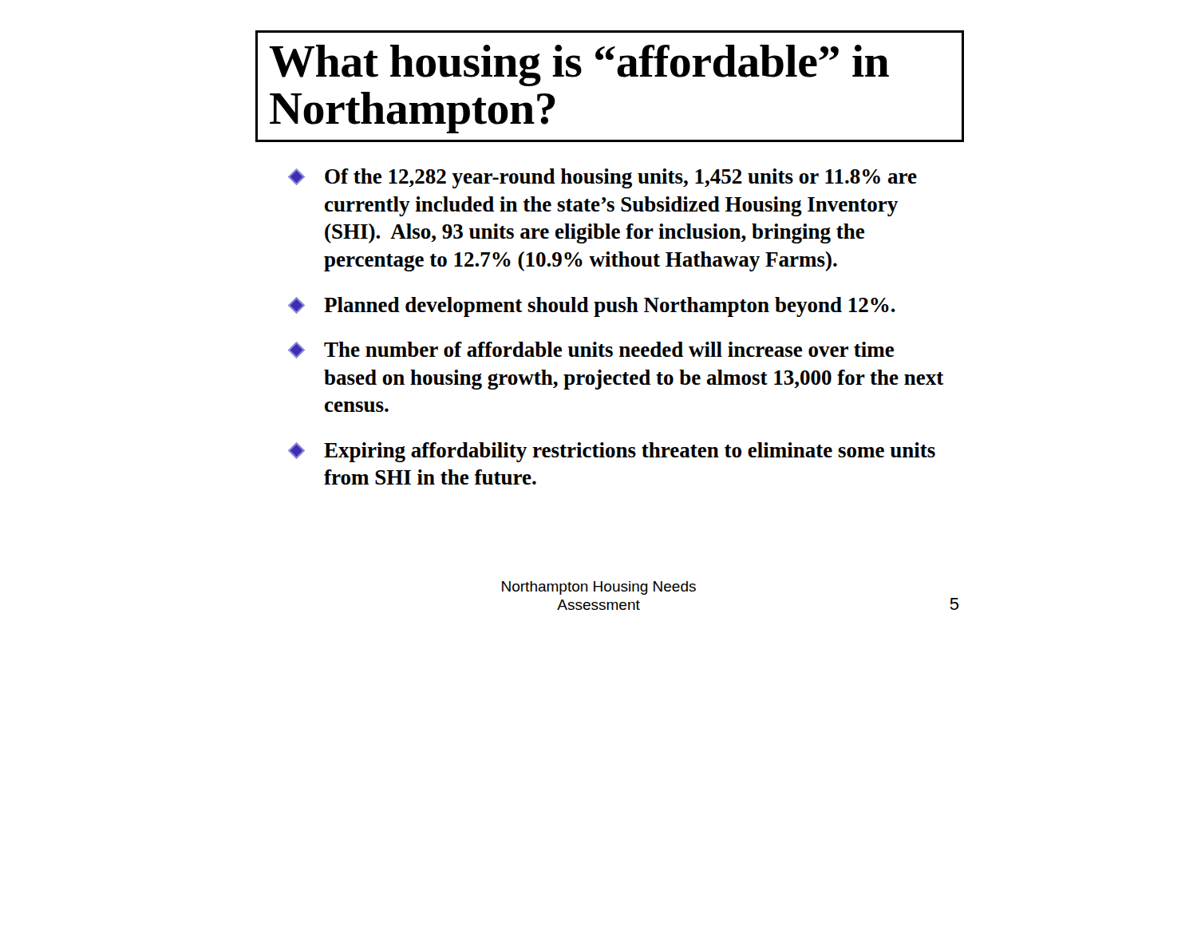What housing is “affordable” in Northampton?
Of the 12,282 year-round housing units, 1,452 units or 11.8% are currently included in the state’s Subsidized Housing Inventory (SHI). Also, 93 units are eligible for inclusion, bringing the percentage to 12.7% (10.9% without Hathaway Farms).
Planned development should push Northampton beyond 12%.
The number of affordable units needed will increase over time based on housing growth, projected to be almost 13,000 for the next census.
Expiring affordability restrictions threaten to eliminate some units from SHI in the future.
Northampton Housing Needs
Assessment 5